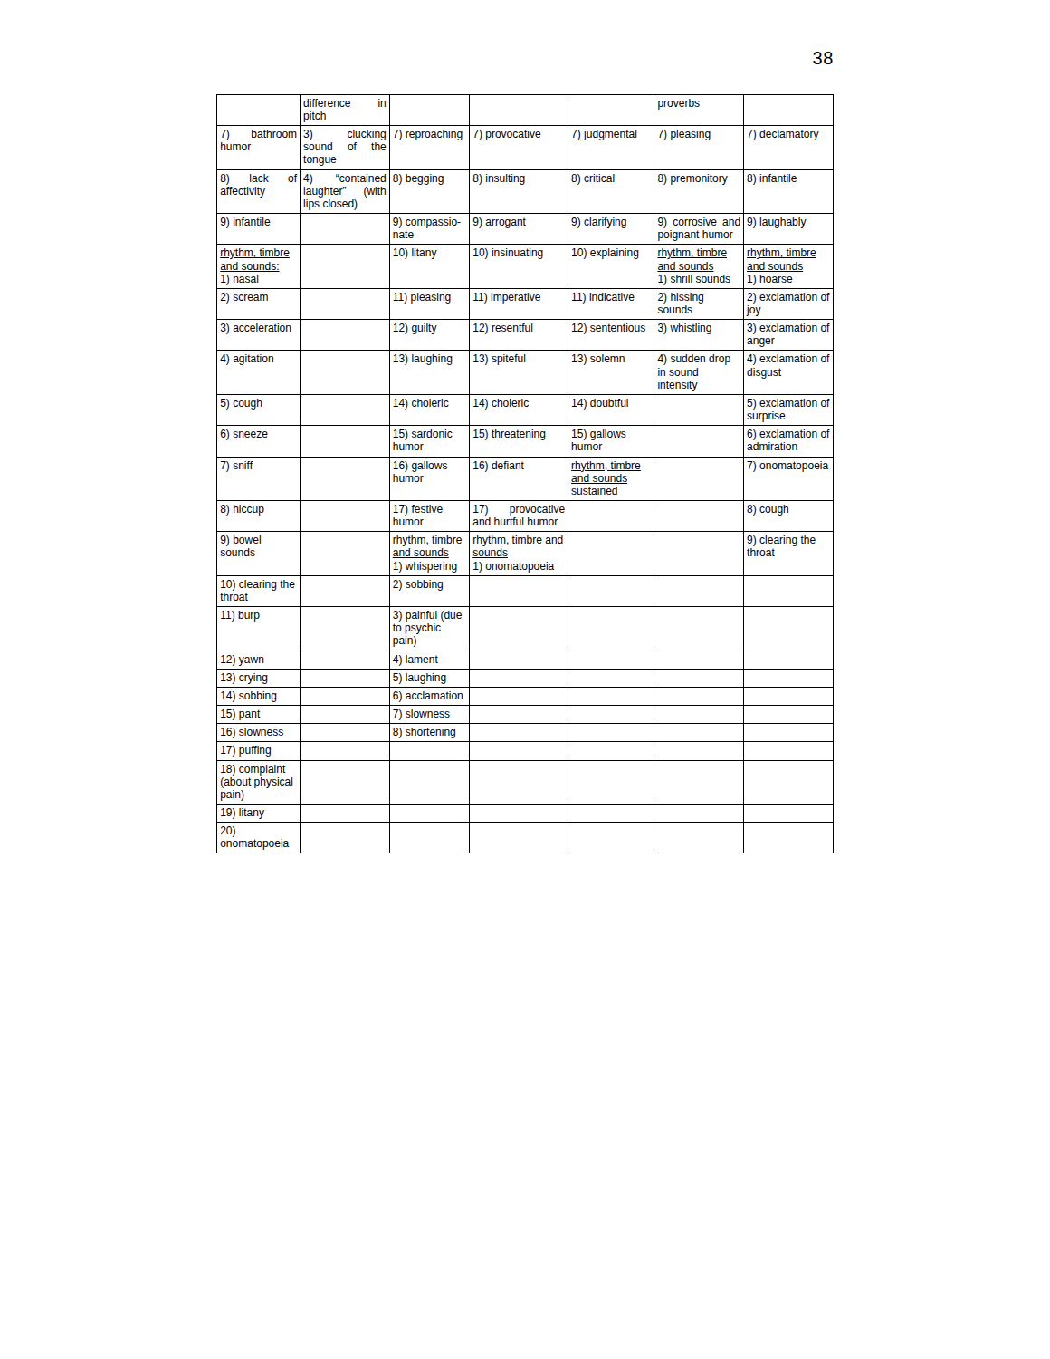38
| | difference in pitch | | | | proverbs | |
| 7) bathroom humor | 3) clucking sound of the tongue | 7) reproaching | 7) provocative | 7) judgmental | 7) pleasing | 7) declamatory |
| 8) lack of affectivity | 4) “contained laughter” (with lips closed) | 8) begging | 8) insulting | 8) critical | 8) premonitory | 8) infantile |
| 9) infantile | | 9) compassio-nate | 9) arrogant | 9) clarifying | 9) corrosive and poignant humor | 9) laughably |
| rhythm, timbre and sounds: 1) nasal | | 10) litany | 10) insinuating | 10) explaining | rhythm, timbre and sounds 1) shrill sounds | rhythm, timbre and sounds 1) hoarse |
| 2) scream | | 11) pleasing | 11) imperative | 11) indicative | 2) hissing sounds | 2) exclamation of joy |
| 3) acceleration | | 12) guilty | 12) resentful | 12) sententious | 3) whistling | 3) exclamation of anger |
| 4) agitation | | 13) laughing | 13) spiteful | 13) solemn | 4) sudden drop in sound intensity | 4) exclamation of disgust |
| 5) cough | | 14) choleric | 14) choleric | 14) doubtful | | 5) exclamation of surprise |
| 6) sneeze | | 15) sardonic humor | 15) threatening | 15) gallows humor | | 6) exclamation of admiration |
| 7) sniff | | 16) gallows humor | 16) defiant | rhythm, timbre and sounds sustained | | 7) onomatopoeia |
| 8) hiccup | | 17) festive humor | 17) provocative and hurtful humor | | | 8) cough |
| 9) bowel sounds | | rhythm, timbre and sounds 1) whispering | rhythm, timbre and sounds 1) onomatopoeia | | | 9) clearing the throat |
| 10) clearing the throat | | 2) sobbing | | | | |
| 11) burp | | 3) painful (due to psychic pain) | | | | |
| 12) yawn | | 4) lament | | | | |
| 13) crying | | 5) laughing | | | | |
| 14) sobbing | | 6) acclamation | | | | |
| 15) pant | | 7) slowness | | | | |
| 16) slowness | | 8) shortening | | | | |
| 17) puffing | | | | | | |
| 18) complaint (about physical pain) | | | | | | |
| 19) litany | | | | | | |
| 20) onomatopoeia | | | | | | |